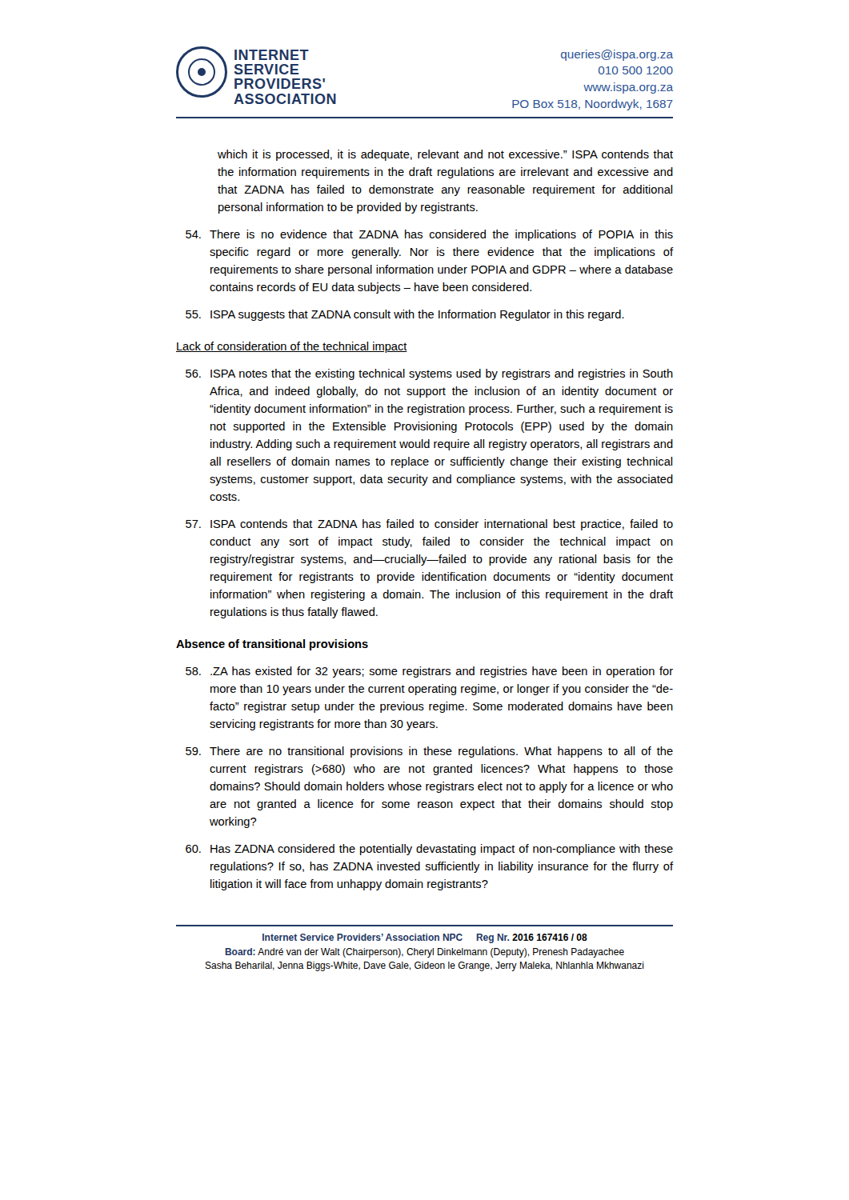INTERNET SERVICE PROVIDERS' ASSOCIATION
queries@ispa.org.za
010 500 1200
www.ispa.org.za
PO Box 518, Noordwyk, 1687
which it is processed, it is adequate, relevant and not excessive.” ISPA contends that the information requirements in the draft regulations are irrelevant and excessive and that ZADNA has failed to demonstrate any reasonable requirement for additional personal information to be provided by registrants.
54.
There is no evidence that ZADNA has considered the implications of POPIA in this specific regard or more generally. Nor is there evidence that the implications of requirements to share personal information under POPIA and GDPR – where a database contains records of EU data subjects – have been considered.
55.
ISPA suggests that ZADNA consult with the Information Regulator in this regard.
Lack of consideration of the technical impact
56.
ISPA notes that the existing technical systems used by registrars and registries in South Africa, and indeed globally, do not support the inclusion of an identity document or “identity document information” in the registration process. Further, such a requirement is not supported in the Extensible Provisioning Protocols (EPP) used by the domain industry. Adding such a requirement would require all registry operators, all registrars and all resellers of domain names to replace or sufficiently change their existing technical systems, customer support, data security and compliance systems, with the associated costs.
57.
ISPA contends that ZADNA has failed to consider international best practice, failed to conduct any sort of impact study, failed to consider the technical impact on registry/registrar systems, and—crucially—failed to provide any rational basis for the requirement for registrants to provide identification documents or “identity document information” when registering a domain. The inclusion of this requirement in the draft regulations is thus fatally flawed.
Absence of transitional provisions
58.
.ZA has existed for 32 years; some registrars and registries have been in operation for more than 10 years under the current operating regime, or longer if you consider the “de-facto” registrar setup under the previous regime. Some moderated domains have been servicing registrants for more than 30 years.
59.
There are no transitional provisions in these regulations. What happens to all of the current registrars (>680) who are not granted licences? What happens to those domains? Should domain holders whose registrars elect not to apply for a licence or who are not granted a licence for some reason expect that their domains should stop working?
60.
Has ZADNA considered the potentially devastating impact of non-compliance with these regulations? If so, has ZADNA invested sufficiently in liability insurance for the flurry of litigation it will face from unhappy domain registrants?
Internet Service Providers’ Association NPC Reg Nr. 2016 167416 / 08
Board: André van der Walt (Chairperson), Cheryl Dinkelmann (Deputy), Prenesh Padayachee
Sasha Beharilal, Jenna Biggs-White, Dave Gale, Gideon le Grange, Jerry Maleka, Nhlanhla Mkhwanazi